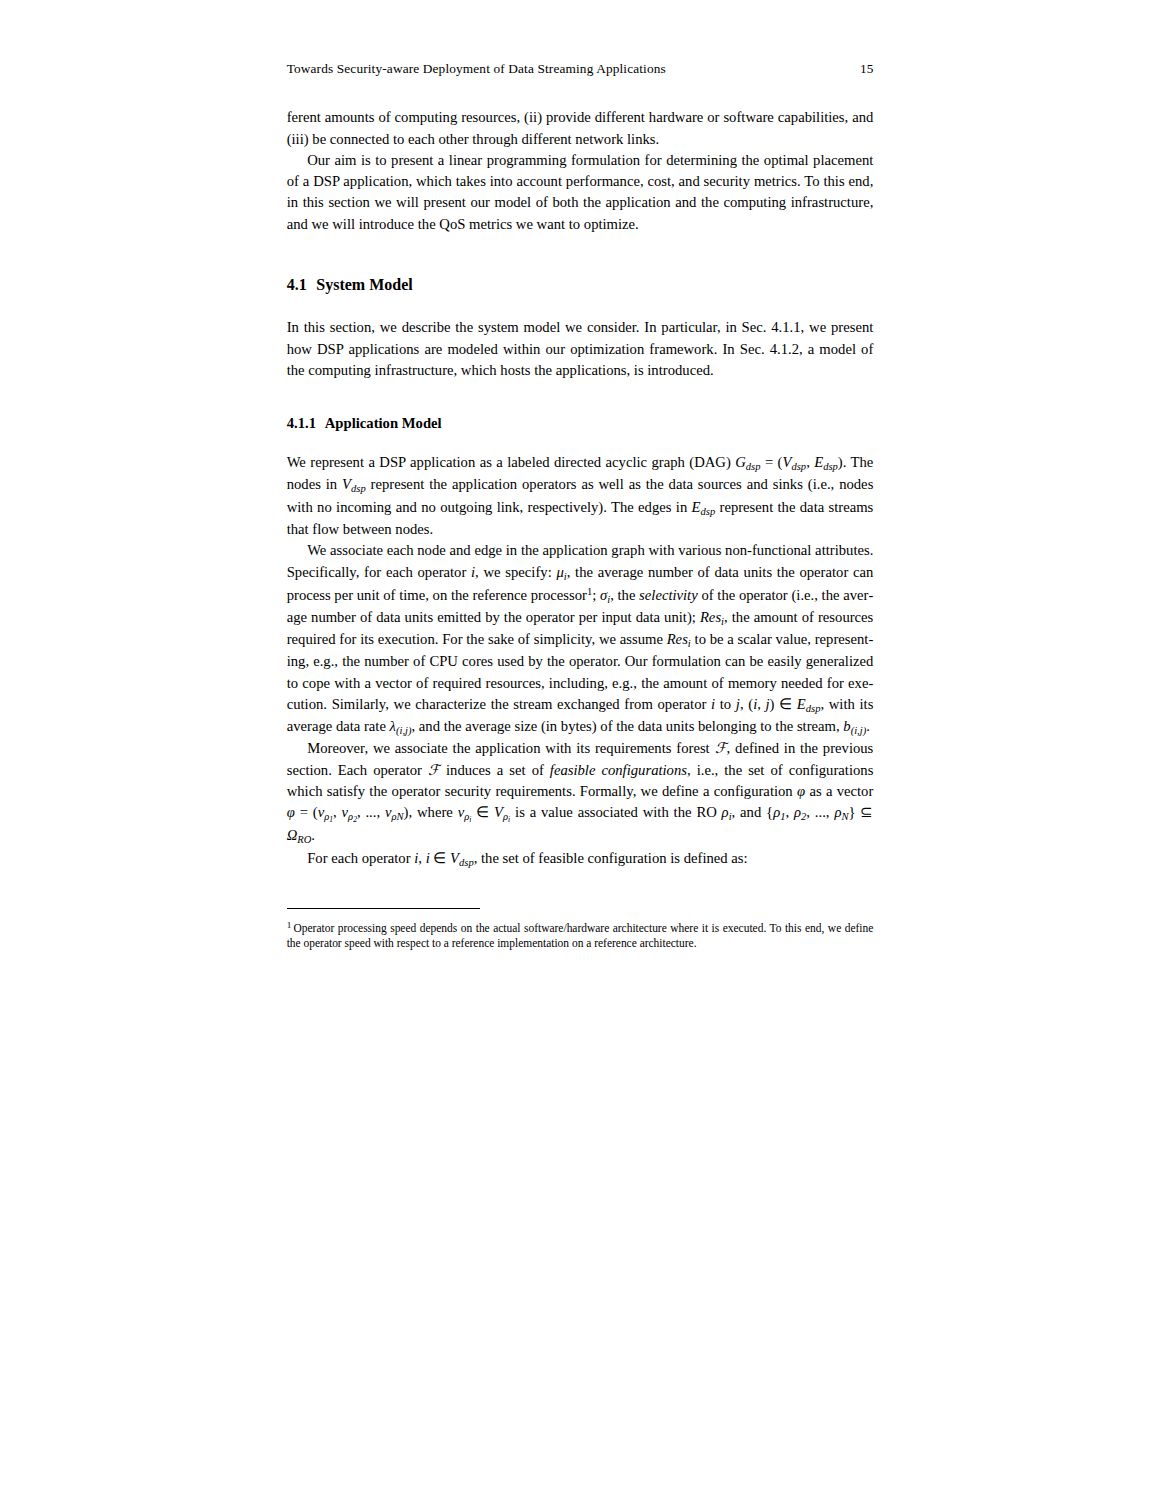Towards Security-aware Deployment of Data Streaming Applications 15
ferent amounts of computing resources, (ii) provide different hardware or software capabilities, and (iii) be connected to each other through different network links.
Our aim is to present a linear programming formulation for determining the optimal placement of a DSP application, which takes into account performance, cost, and security metrics. To this end, in this section we will present our model of both the application and the computing infrastructure, and we will introduce the QoS metrics we want to optimize.
4.1 System Model
In this section, we describe the system model we consider. In particular, in Sec. 4.1.1, we present how DSP applications are modeled within our optimization framework. In Sec. 4.1.2, a model of the computing infrastructure, which hosts the applications, is introduced.
4.1.1 Application Model
We represent a DSP application as a labeled directed acyclic graph (DAG) Gdsp = (Vdsp, Edsp). The nodes in Vdsp represent the application operators as well as the data sources and sinks (i.e., nodes with no incoming and no outgoing link, respectively). The edges in Edsp represent the data streams that flow between nodes.
We associate each node and edge in the application graph with various non-functional attributes. Specifically, for each operator i, we specify: μi, the average number of data units the operator can process per unit of time, on the reference processor1; σi, the selectivity of the operator (i.e., the average number of data units emitted by the operator per input data unit); Resi, the amount of resources required for its execution. For the sake of simplicity, we assume Resi to be a scalar value, representing, e.g., the number of CPU cores used by the operator. Our formulation can be easily generalized to cope with a vector of required resources, including, e.g., the amount of memory needed for execution. Similarly, we characterize the stream exchanged from operator i to j, (i, j) ∈ Edsp, with its average data rate λ(i,j), and the average size (in bytes) of the data units belonging to the stream, b(i,j).
Moreover, we associate the application with its requirements forest ℱ, defined in the previous section. Each operator ℱ induces a set of feasible configurations, i.e., the set of configurations which satisfy the operator security requirements. Formally, we define a configuration φ as a vector φ = (vρ1, vρ2, ..., vρN), where vρi ∈ Vρi is a value associated with the RO ρi, and {ρ1, ρ2, ..., ρN} ⊆ ΩRO.
For each operator i, i ∈ Vdsp, the set of feasible configuration is defined as:
1Operator processing speed depends on the actual software/hardware architecture where it is executed. To this end, we define the operator speed with respect to a reference implementation on a reference architecture.